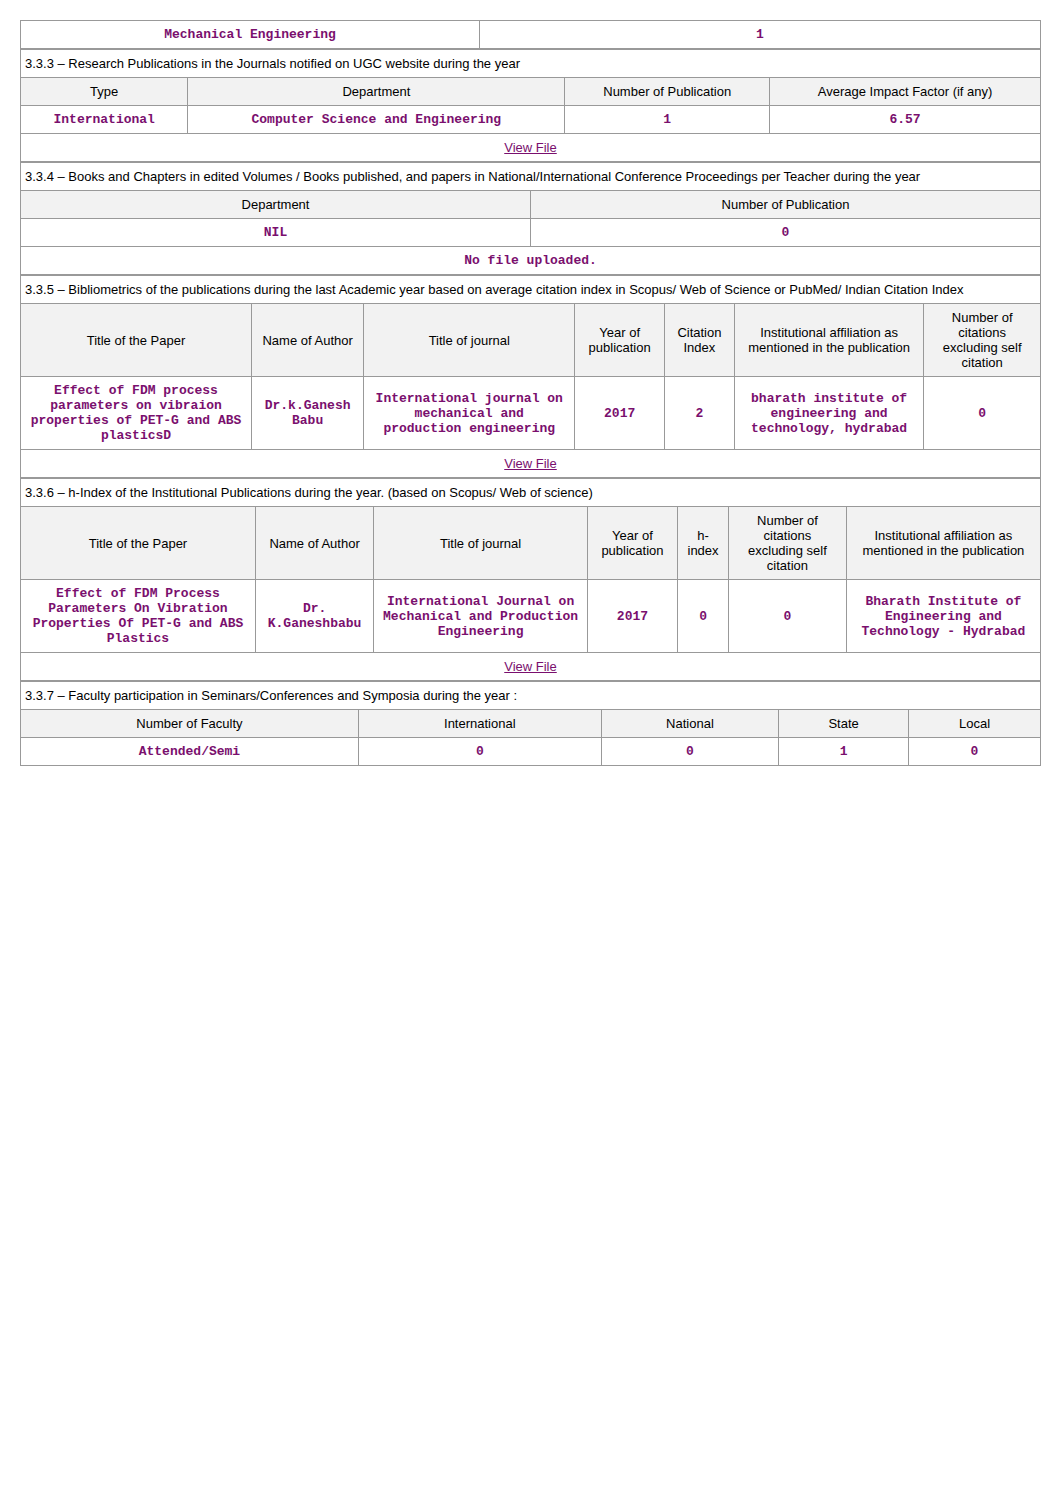| Mechanical Engineering | 1 |
| 3.3.3 – Research Publications in the Journals notified on UGC website during the year |
| Type | Department | Number of Publication | Average Impact Factor (if any) |
| International | Computer Science and Engineering | 1 | 6.57 |
| View File |
| 3.3.4 – Books and Chapters in edited Volumes / Books published, and papers in National/International Conference Proceedings per Teacher during the year |
| Department | Number of Publication |
| NIL | 0 |
| No file uploaded. |
| 3.3.5 – Bibliometrics of the publications during the last Academic year based on average citation index in Scopus/ Web of Science or PubMed/ Indian Citation Index |
| Title of the Paper | Name of Author | Title of journal | Year of publication | Citation Index | Institutional affiliation as mentioned in the publication | Number of citations excluding self citation |
| Effect of FDM process parameters on vibraion properties of PET-G and ABS plasticsD | Dr.k.Ganesh Babu | International journal on mechanical and production engineering | 2017 | 2 | bharath institute of engineering and technology, hydrabad | 0 |
| View File |
| 3.3.6 – h-Index of the Institutional Publications during the year. (based on Scopus/ Web of science) |
| Title of the Paper | Name of Author | Title of journal | Year of publication | h-index | Number of citations excluding self citation | Institutional affiliation as mentioned in the publication |
| Effect of FDM Process Parameters On Vibration Properties Of PET-G and ABS Plastics | Dr. K.Ganeshbabu | International Journal on Mechanical and Production Engineering | 2017 | 0 | 0 | Bharath Institute of Engineering and Technology - Hydrabad |
| View File |
| 3.3.7 – Faculty participation in Seminars/Conferences and Symposia during the year : |
| Number of Faculty | International | National | State | Local |
| Attended/Semi | 0 | 0 | 1 | 0 |